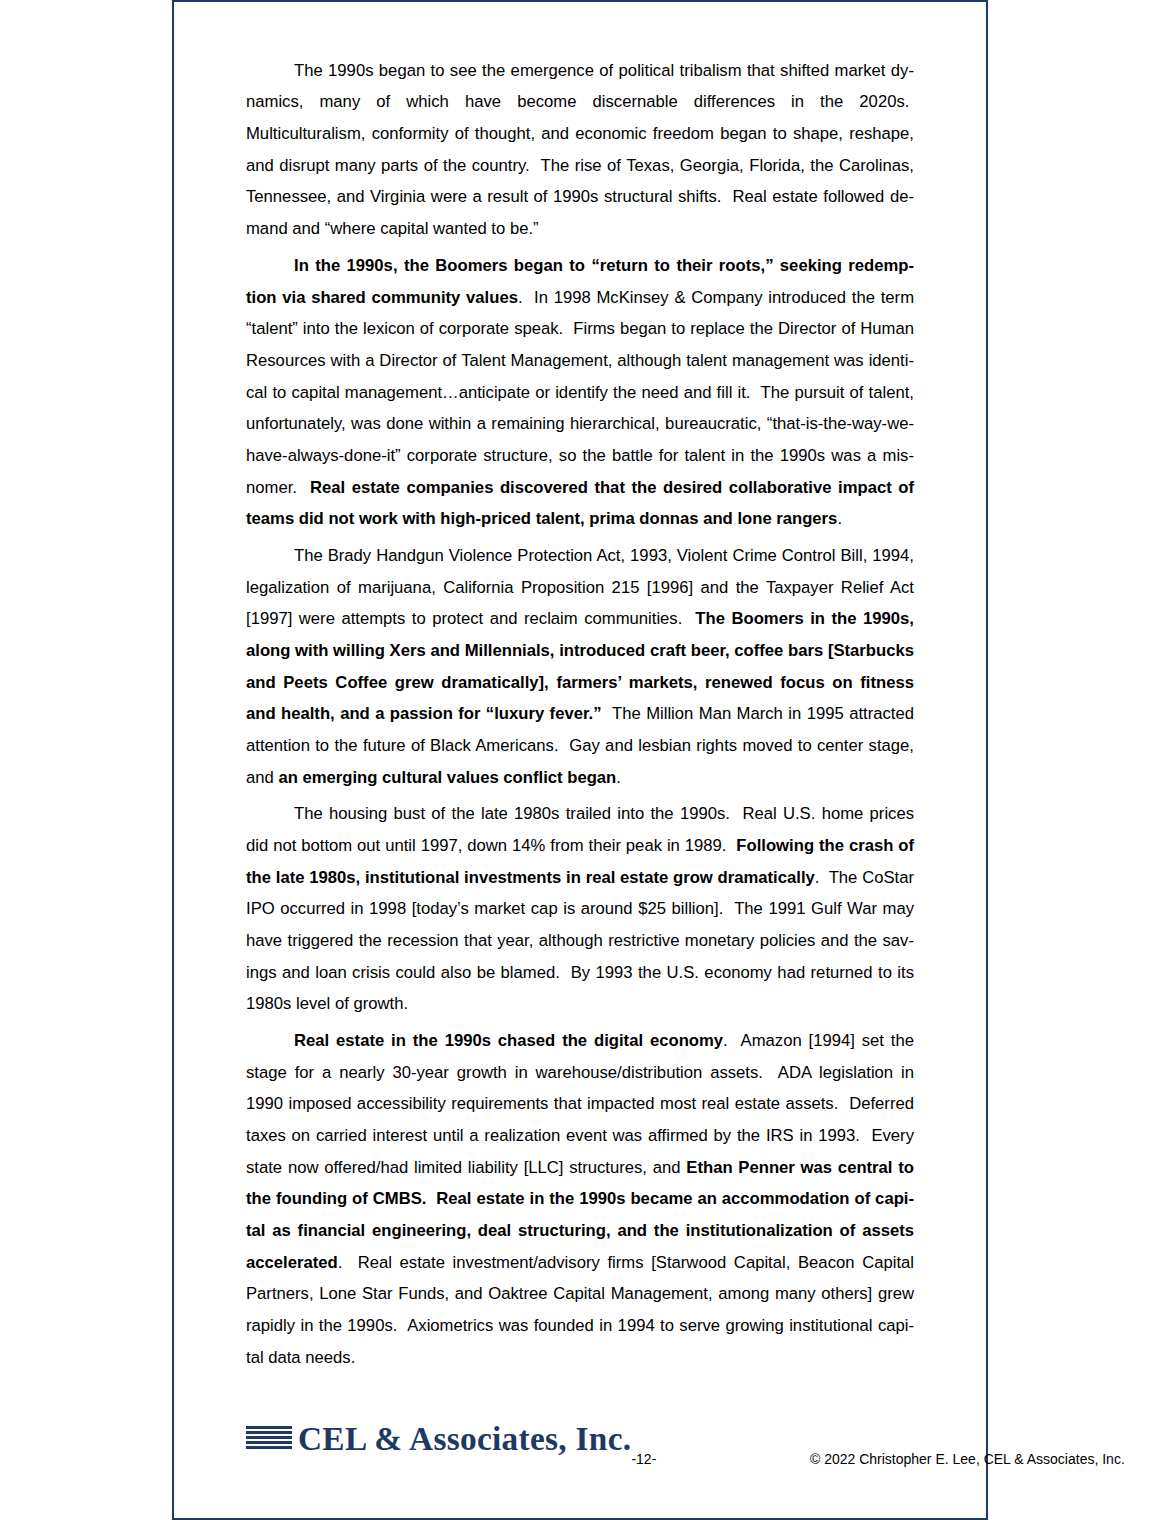The 1990s began to see the emergence of political tribalism that shifted market dynamics, many of which have become discernable differences in the 2020s. Multiculturalism, conformity of thought, and economic freedom began to shape, reshape, and disrupt many parts of the country. The rise of Texas, Georgia, Florida, the Carolinas, Tennessee, and Virginia were a result of 1990s structural shifts. Real estate followed demand and “where capital wanted to be.”
In the 1990s, the Boomers began to “return to their roots,” seeking redemption via shared community values. In 1998 McKinsey & Company introduced the term “talent” into the lexicon of corporate speak. Firms began to replace the Director of Human Resources with a Director of Talent Management, although talent management was identical to capital management…anticipate or identify the need and fill it. The pursuit of talent, unfortunately, was done within a remaining hierarchical, bureaucratic, “that-is-the-way-we-have-always-done-it” corporate structure, so the battle for talent in the 1990s was a misnomer. Real estate companies discovered that the desired collaborative impact of teams did not work with high-priced talent, prima donnas and lone rangers.
The Brady Handgun Violence Protection Act, 1993, Violent Crime Control Bill, 1994, legalization of marijuana, California Proposition 215 [1996] and the Taxpayer Relief Act [1997] were attempts to protect and reclaim communities. The Boomers in the 1990s, along with willing Xers and Millennials, introduced craft beer, coffee bars [Starbucks and Peets Coffee grew dramatically], farmers’ markets, renewed focus on fitness and health, and a passion for “luxury fever.” The Million Man March in 1995 attracted attention to the future of Black Americans. Gay and lesbian rights moved to center stage, and an emerging cultural values conflict began.
The housing bust of the late 1980s trailed into the 1990s. Real U.S. home prices did not bottom out until 1997, down 14% from their peak in 1989. Following the crash of the late 1980s, institutional investments in real estate grow dramatically. The CoStar IPO occurred in 1998 [today’s market cap is around $25 billion]. The 1991 Gulf War may have triggered the recession that year, although restrictive monetary policies and the savings and loan crisis could also be blamed. By 1993 the U.S. economy had returned to its 1980s level of growth.
Real estate in the 1990s chased the digital economy. Amazon [1994] set the stage for a nearly 30-year growth in warehouse/distribution assets. ADA legislation in 1990 imposed accessibility requirements that impacted most real estate assets. Deferred taxes on carried interest until a realization event was affirmed by the IRS in 1993. Every state now offered/had limited liability [LLC] structures, and Ethan Penner was central to the founding of CMBS. Real estate in the 1990s became an accommodation of capital as financial engineering, deal structuring, and the institutionalization of assets accelerated. Real estate investment/advisory firms [Starwood Capital, Beacon Capital Partners, Lone Star Funds, and Oaktree Capital Management, among many others] grew rapidly in the 1990s. Axiometrics was founded in 1994 to serve growing institutional capital data needs.
CEL & Associates, Inc.
-12-© 2022 Christopher E. Lee, CEL & Associates, Inc.